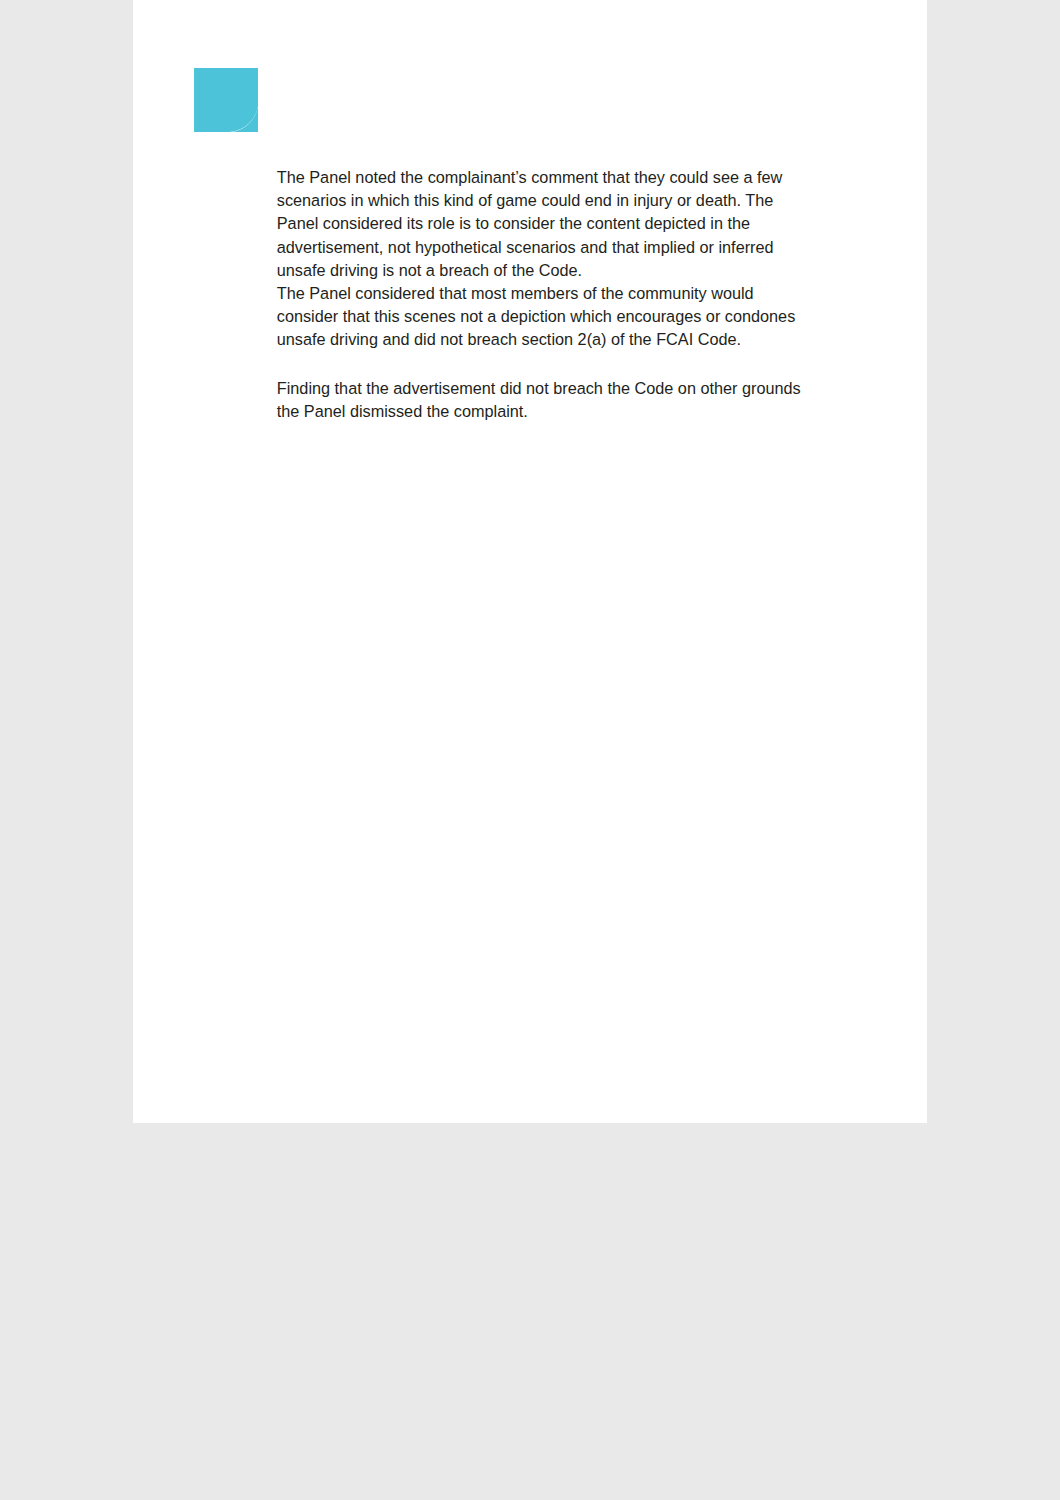The Panel noted the complainant’s comment that they could see a few scenarios in which this kind of game could end in injury or death. The Panel considered its role is to consider the content depicted in the advertisement, not hypothetical scenarios and that implied or inferred unsafe driving is not a breach of the Code.
The Panel considered that most members of the community would consider that this scenes not a depiction which encourages or condones unsafe driving and did not breach section 2(a) of the FCAI Code.
Finding that the advertisement did not breach the Code on other grounds the Panel dismissed the complaint.